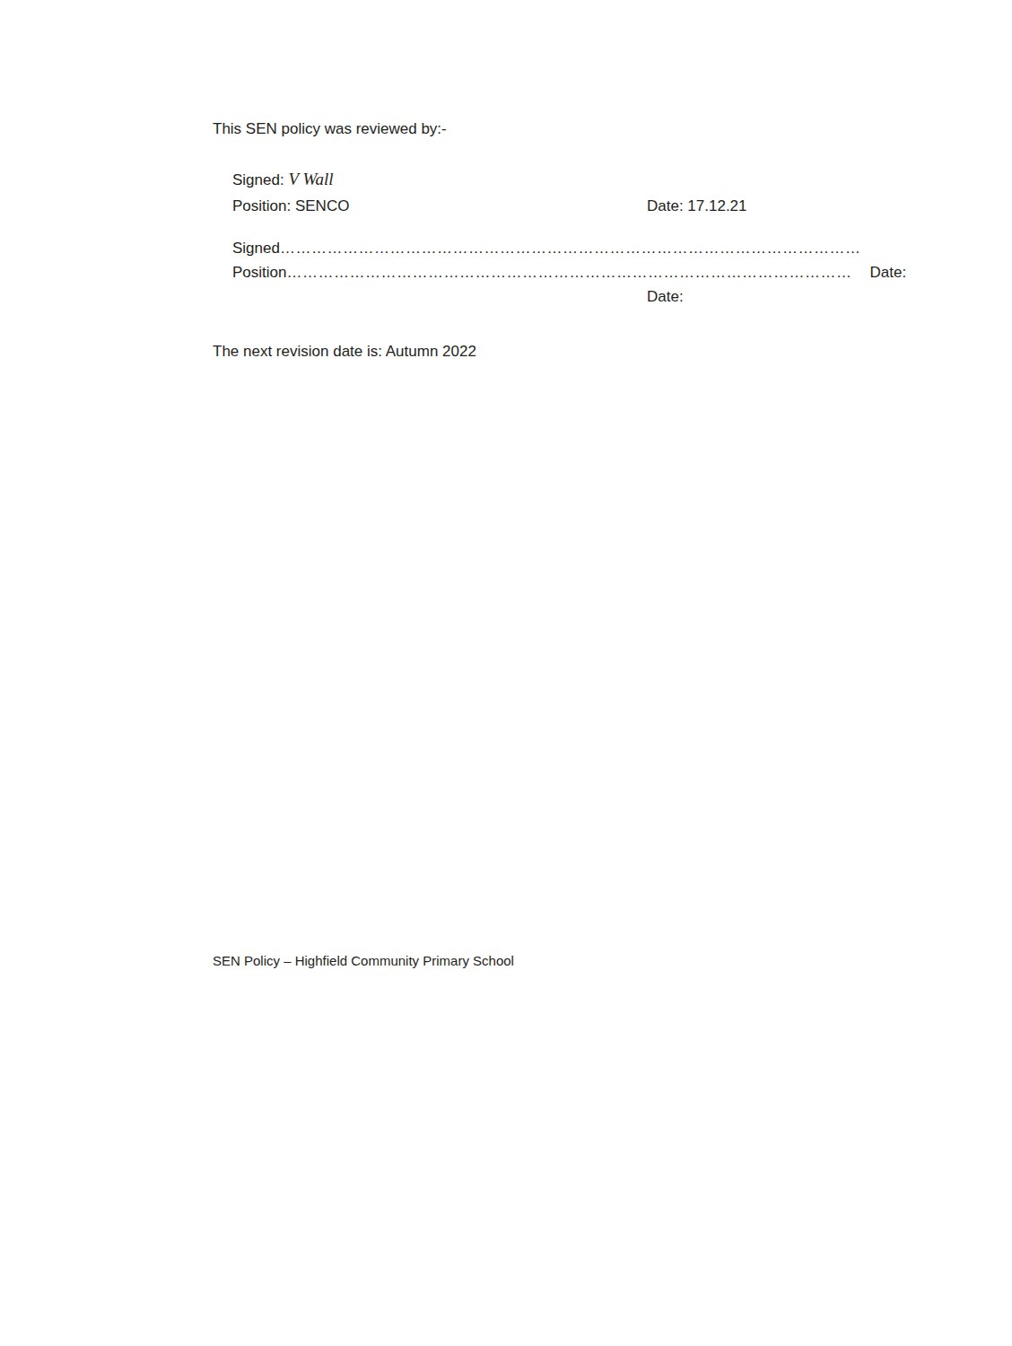This SEN policy was reviewed by:-
Signed: V Wall
Position: SENCO
Date: 17.12.21
Signed…………………………………………………………………………………………………
Position………………………………………………………………………………………………
Date:
Date:
The next revision date is: Autumn 2022
SEN Policy – Highfield Community Primary School